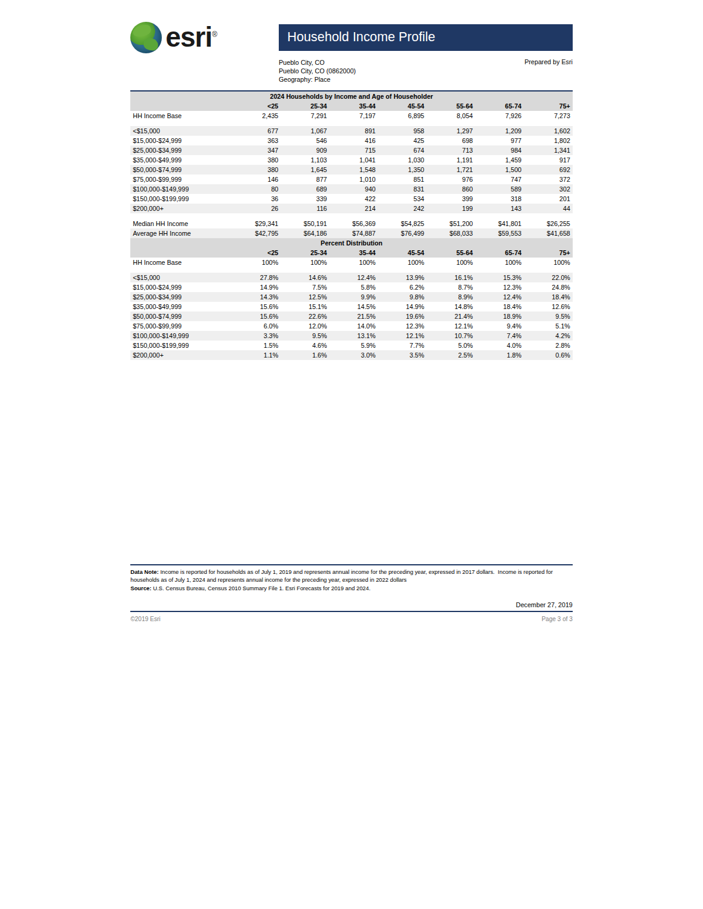esri®
Household Income Profile
Pueblo City, CO
Pueblo City, CO (0862000)
Geography: Place
Prepared by Esri
| 2024 Households by Income and Age of Householder |
| | <25 | 25-34 | 35-44 | 45-54 | 55-64 | 65-74 | 75+ |
| HH Income Base | 2,435 | 7,291 | 7,197 | 6,895 | 8,054 | 7,926 | 7,273 |
| <$15,000 | 677 | 1,067 | 891 | 958 | 1,297 | 1,209 | 1,602 |
| $15,000-$24,999 | 363 | 546 | 416 | 425 | 698 | 977 | 1,802 |
| $25,000-$34,999 | 347 | 909 | 715 | 674 | 713 | 984 | 1,341 |
| $35,000-$49,999 | 380 | 1,103 | 1,041 | 1,030 | 1,191 | 1,459 | 917 |
| $50,000-$74,999 | 380 | 1,645 | 1,548 | 1,350 | 1,721 | 1,500 | 692 |
| $75,000-$99,999 | 146 | 877 | 1,010 | 851 | 976 | 747 | 372 |
| $100,000-$149,999 | 80 | 689 | 940 | 831 | 860 | 589 | 302 |
| $150,000-$199,999 | 36 | 339 | 422 | 534 | 399 | 318 | 201 |
| $200,000+ | 26 | 116 | 214 | 242 | 199 | 143 | 44 |
| Median HH Income | $29,341 | $50,191 | $56,369 | $54,825 | $51,200 | $41,801 | $26,255 |
| Average HH Income | $42,795 | $64,186 | $74,887 | $76,499 | $68,033 | $59,553 | $41,658 |
| Percent Distribution |
| | <25 | 25-34 | 35-44 | 45-54 | 55-64 | 65-74 | 75+ |
| HH Income Base | 100% | 100% | 100% | 100% | 100% | 100% | 100% |
| <$15,000 | 27.8% | 14.6% | 12.4% | 13.9% | 16.1% | 15.3% | 22.0% |
| $15,000-$24,999 | 14.9% | 7.5% | 5.8% | 6.2% | 8.7% | 12.3% | 24.8% |
| $25,000-$34,999 | 14.3% | 12.5% | 9.9% | 9.8% | 8.9% | 12.4% | 18.4% |
| $35,000-$49,999 | 15.6% | 15.1% | 14.5% | 14.9% | 14.8% | 18.4% | 12.6% |
| $50,000-$74,999 | 15.6% | 22.6% | 21.5% | 19.6% | 21.4% | 18.9% | 9.5% |
| $75,000-$99,999 | 6.0% | 12.0% | 14.0% | 12.3% | 12.1% | 9.4% | 5.1% |
| $100,000-$149,999 | 3.3% | 9.5% | 13.1% | 12.1% | 10.7% | 7.4% | 4.2% |
| $150,000-$199,999 | 1.5% | 4.6% | 5.9% | 7.7% | 5.0% | 4.0% | 2.8% |
| $200,000+ | 1.1% | 1.6% | 3.0% | 3.5% | 2.5% | 1.8% | 0.6% |
Data Note: Income is reported for households as of July 1, 2019 and represents annual income for the preceding year, expressed in 2017 dollars. Income is reported for households as of July 1, 2024 and represents annual income for the preceding year, expressed in 2022 dollars
Source: U.S. Census Bureau, Census 2010 Summary File 1. Esri Forecasts for 2019 and 2024.
December 27, 2019
©2019 Esri Page 3 of 3